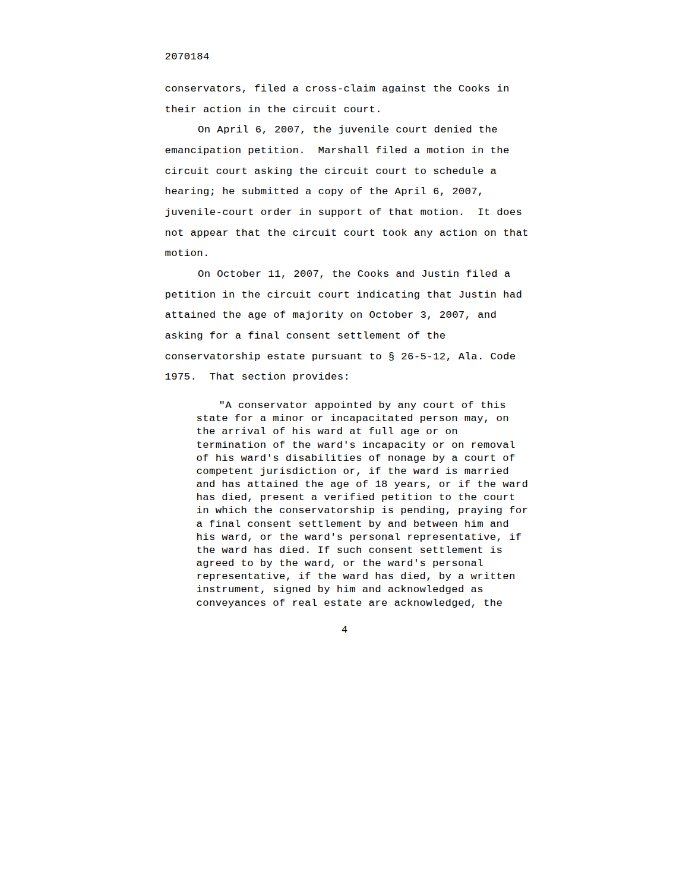2070184
conservators, filed a cross-claim against the Cooks in their action in the circuit court.
On April 6, 2007, the juvenile court denied the emancipation petition. Marshall filed a motion in the circuit court asking the circuit court to schedule a hearing; he submitted a copy of the April 6, 2007, juvenile-court order in support of that motion. It does not appear that the circuit court took any action on that motion.
On October 11, 2007, the Cooks and Justin filed a petition in the circuit court indicating that Justin had attained the age of majority on October 3, 2007, and asking for a final consent settlement of the conservatorship estate pursuant to § 26-5-12, Ala. Code 1975. That section provides:
"A conservator appointed by any court of this state for a minor or incapacitated person may, on the arrival of his ward at full age or on termination of the ward's incapacity or on removal of his ward's disabilities of nonage by a court of competent jurisdiction or, if the ward is married and has attained the age of 18 years, or if the ward has died, present a verified petition to the court in which the conservatorship is pending, praying for a final consent settlement by and between him and his ward, or the ward's personal representative, if the ward has died. If such consent settlement is agreed to by the ward, or the ward's personal representative, if the ward has died, by a written instrument, signed by him and acknowledged as conveyances of real estate are acknowledged, the
4